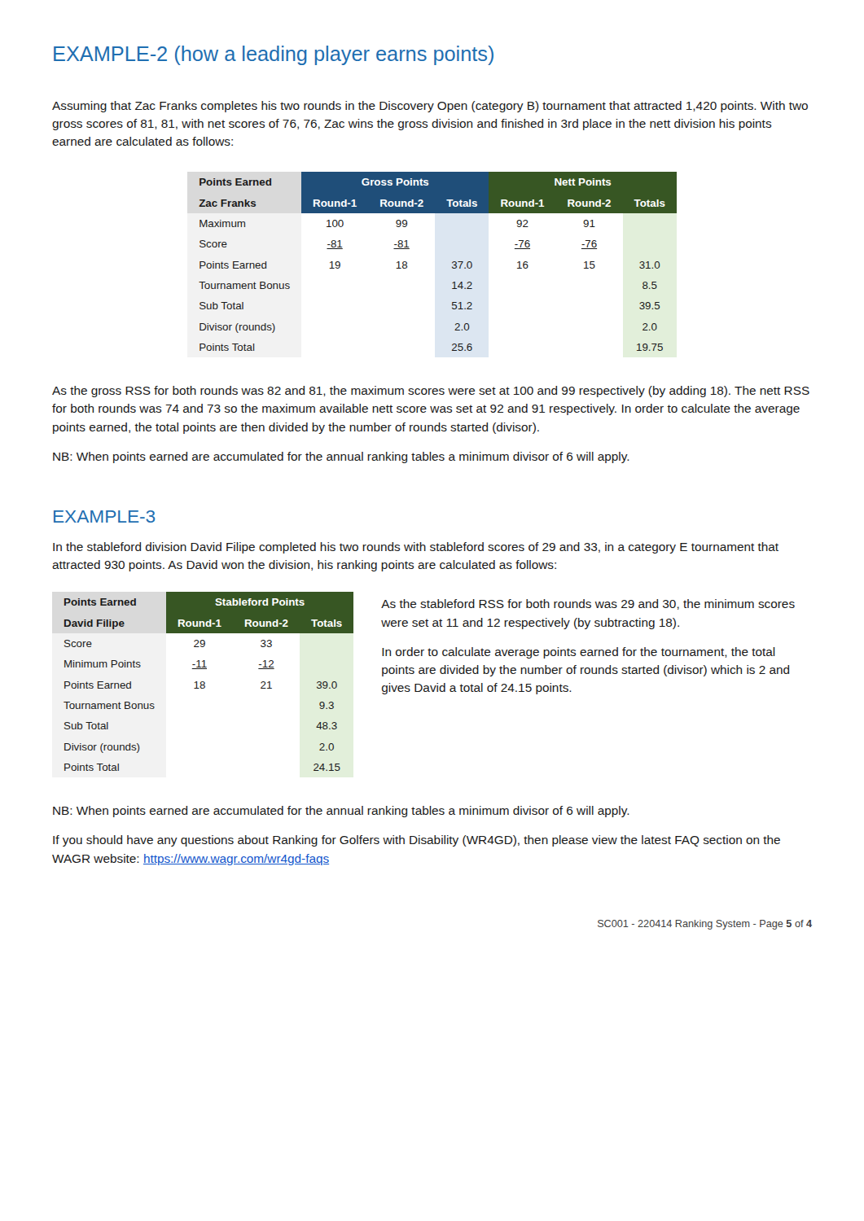EXAMPLE-2 (how a leading player earns points)
Assuming that Zac Franks completes his two rounds in the Discovery Open (category B) tournament that attracted 1,420 points. With two gross scores of 81, 81, with net scores of 76, 76, Zac wins the gross division and finished in 3rd place in the nett division his points earned are calculated as follows:
| Points Earned | Gross Points | Nett Points |
| Zac Franks | Round-1 | Round-2 | Totals | Round-1 | Round-2 | Totals |
| Maximum | 100 | 99 | | 92 | 91 | |
| Score | -81 | -81 | | -76 | -76 | |
| Points Earned | 19 | 18 | 37.0 | 16 | 15 | 31.0 |
| Tournament Bonus | | | 14.2 | | | 8.5 |
| Sub Total | | | 51.2 | | | 39.5 |
| Divisor (rounds) | | | 2.0 | | | 2.0 |
| Points Total | | | 25.6 | | | 19.75 |
As the gross RSS for both rounds was 82 and 81, the maximum scores were set at 100 and 99 respectively (by adding 18). The nett RSS for both rounds was 74 and 73 so the maximum available nett score was set at 92 and 91 respectively. In order to calculate the average points earned, the total points are then divided by the number of rounds started (divisor).
NB: When points earned are accumulated for the annual ranking tables a minimum divisor of 6 will apply.
EXAMPLE-3
In the stableford division David Filipe completed his two rounds with stableford scores of 29 and 33, in a category E tournament that attracted 930 points. As David won the division, his ranking points are calculated as follows:
| Points Earned | Stableford Points |
| David Filipe | Round-1 | Round-2 | Totals |
| Score | 29 | 33 | |
| Minimum Points | -11 | -12 | |
| Points Earned | 18 | 21 | 39.0 |
| Tournament Bonus | | | 9.3 |
| Sub Total | | | 48.3 |
| Divisor (rounds) | | | 2.0 |
| Points Total | | | 24.15 |
As the stableford RSS for both rounds was 29 and 30, the minimum scores were set at 11 and 12 respectively (by subtracting 18).
In order to calculate average points earned for the tournament, the total points are divided by the number of rounds started (divisor) which is 2 and gives David a total of 24.15 points.
NB: When points earned are accumulated for the annual ranking tables a minimum divisor of 6 will apply.
If you should have any questions about Ranking for Golfers with Disability (WR4GD), then please view the latest FAQ section on the WAGR website: https://www.wagr.com/wr4gd-faqs
SC001 - 220414 Ranking System - Page 5 of 4